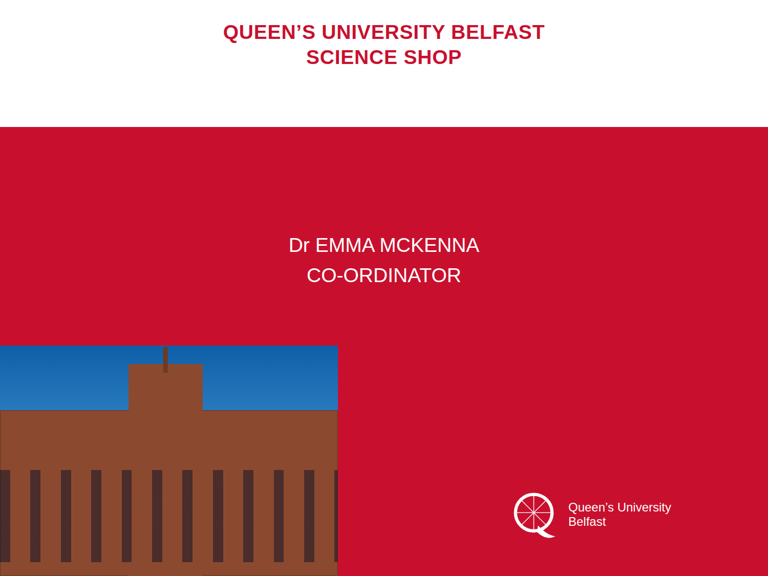QUEEN’S UNIVERSITY BELFAST
SCIENCE SHOP
Dr EMMA MCKENNA
CO-ORDINATOR
Queen’s University Belfast